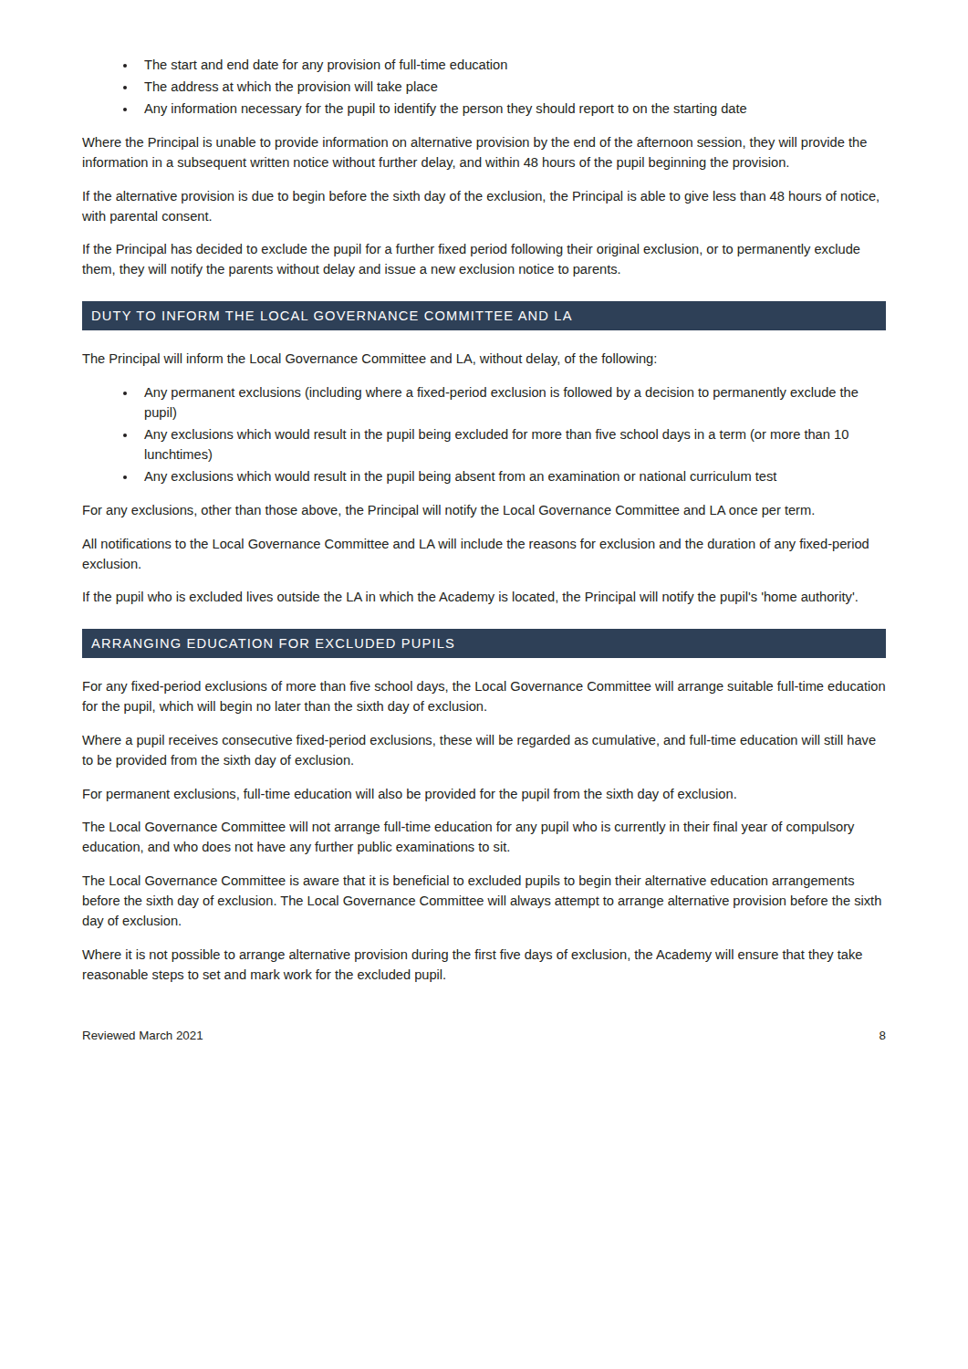The start and end date for any provision of full-time education
The address at which the provision will take place
Any information necessary for the pupil to identify the person they should report to on the starting date
Where the Principal is unable to provide information on alternative provision by the end of the afternoon session, they will provide the information in a subsequent written notice without further delay, and within 48 hours of the pupil beginning the provision.
If the alternative provision is due to begin before the sixth day of the exclusion, the Principal is able to give less than 48 hours of notice, with parental consent.
If the Principal has decided to exclude the pupil for a further fixed period following their original exclusion, or to permanently exclude them, they will notify the parents without delay and issue a new exclusion notice to parents.
Duty to inform the Local Governance Committee and LA
The Principal will inform the Local Governance Committee and LA, without delay, of the following:
Any permanent exclusions (including where a fixed-period exclusion is followed by a decision to permanently exclude the pupil)
Any exclusions which would result in the pupil being excluded for more than five school days in a term (or more than 10 lunchtimes)
Any exclusions which would result in the pupil being absent from an examination or national curriculum test
For any exclusions, other than those above, the Principal will notify the Local Governance Committee and LA once per term.
All notifications to the Local Governance Committee and LA will include the reasons for exclusion and the duration of any fixed-period exclusion.
If the pupil who is excluded lives outside the LA in which the Academy is located, the Principal will notify the pupil's 'home authority'.
Arranging education for excluded pupils
For any fixed-period exclusions of more than five school days, the Local Governance Committee will arrange suitable full-time education for the pupil, which will begin no later than the sixth day of exclusion.
Where a pupil receives consecutive fixed-period exclusions, these will be regarded as cumulative, and full-time education will still have to be provided from the sixth day of exclusion.
For permanent exclusions, full-time education will also be provided for the pupil from the sixth day of exclusion.
The Local Governance Committee will not arrange full-time education for any pupil who is currently in their final year of compulsory education, and who does not have any further public examinations to sit.
The Local Governance Committee is aware that it is beneficial to excluded pupils to begin their alternative education arrangements before the sixth day of exclusion. The Local Governance Committee will always attempt to arrange alternative provision before the sixth day of exclusion.
Where it is not possible to arrange alternative provision during the first five days of exclusion, the Academy will ensure that they take reasonable steps to set and mark work for the excluded pupil.
Reviewed March 2021 8